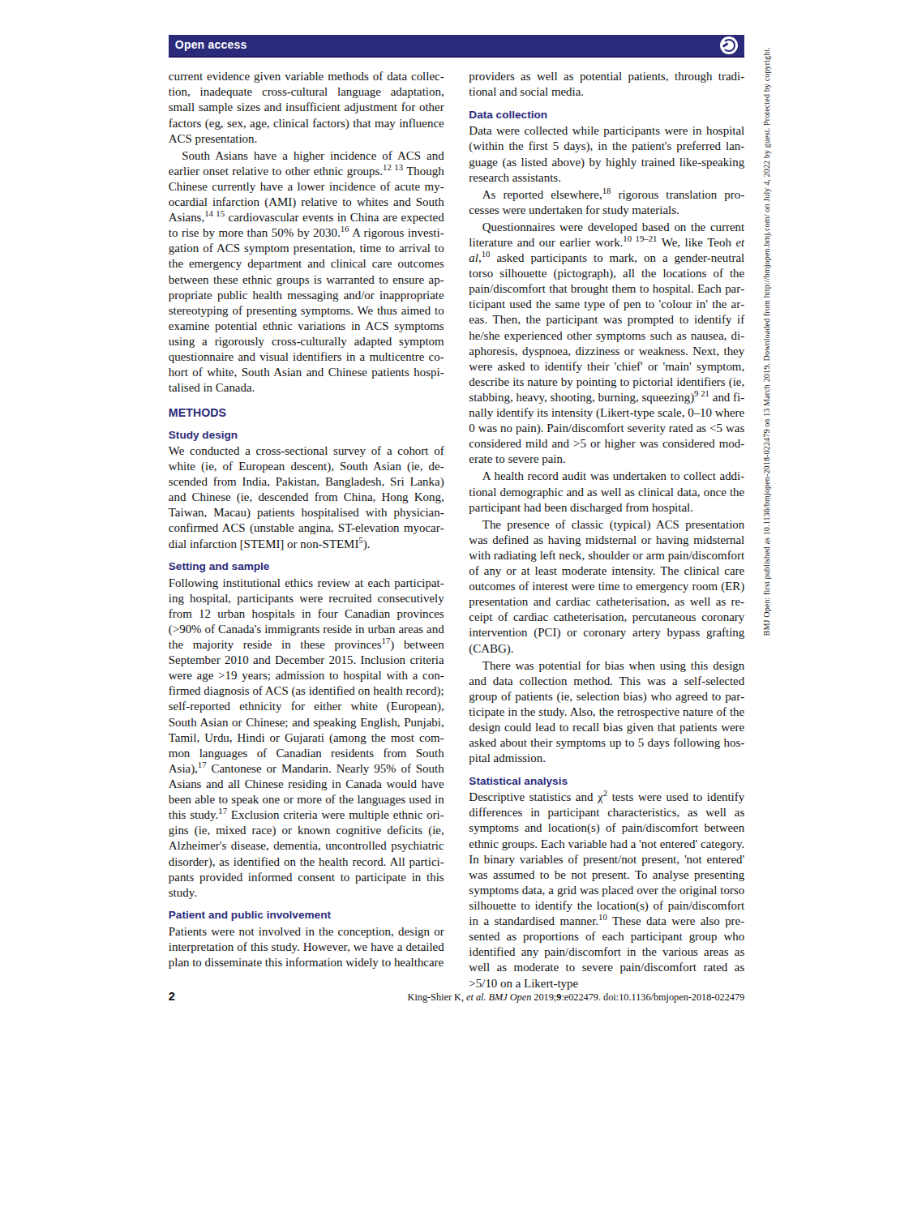Open access
current evidence given variable methods of data collection, inadequate cross-cultural language adaptation, small sample sizes and insufficient adjustment for other factors (eg, sex, age, clinical factors) that may influence ACS presentation.
South Asians have a higher incidence of ACS and earlier onset relative to other ethnic groups.12 13 Though Chinese currently have a lower incidence of acute myocardial infarction (AMI) relative to whites and South Asians,14 15 cardiovascular events in China are expected to rise by more than 50% by 2030.16 A rigorous investigation of ACS symptom presentation, time to arrival to the emergency department and clinical care outcomes between these ethnic groups is warranted to ensure appropriate public health messaging and/or inappropriate stereotyping of presenting symptoms. We thus aimed to examine potential ethnic variations in ACS symptoms using a rigorously cross-culturally adapted symptom questionnaire and visual identifiers in a multicentre cohort of white, South Asian and Chinese patients hospitalised in Canada.
METHODS
Study design
We conducted a cross-sectional survey of a cohort of white (ie, of European descent), South Asian (ie, descended from India, Pakistan, Bangladesh, Sri Lanka) and Chinese (ie, descended from China, Hong Kong, Taiwan, Macau) patients hospitalised with physician-confirmed ACS (unstable angina, ST-elevation myocardial infarction [STEMI] or non-STEMI5).
Setting and sample
Following institutional ethics review at each participating hospital, participants were recruited consecutively from 12 urban hospitals in four Canadian provinces (>90% of Canada's immigrants reside in urban areas and the majority reside in these provinces17) between September 2010 and December 2015. Inclusion criteria were age >19 years; admission to hospital with a confirmed diagnosis of ACS (as identified on health record); self-reported ethnicity for either white (European), South Asian or Chinese; and speaking English, Punjabi, Tamil, Urdu, Hindi or Gujarati (among the most common languages of Canadian residents from South Asia),17 Cantonese or Mandarin. Nearly 95% of South Asians and all Chinese residing in Canada would have been able to speak one or more of the languages used in this study.17 Exclusion criteria were multiple ethnic origins (ie, mixed race) or known cognitive deficits (ie, Alzheimer's disease, dementia, uncontrolled psychiatric disorder), as identified on the health record. All participants provided informed consent to participate in this study.
Patient and public involvement
Patients were not involved in the conception, design or interpretation of this study. However, we have a detailed plan to disseminate this information widely to healthcare
providers as well as potential patients, through traditional and social media.
Data collection
Data were collected while participants were in hospital (within the first 5 days), in the patient's preferred language (as listed above) by highly trained like-speaking research assistants.
As reported elsewhere,18 rigorous translation processes were undertaken for study materials.
Questionnaires were developed based on the current literature and our earlier work.10 19–21 We, like Teoh et al,10 asked participants to mark, on a gender-neutral torso silhouette (pictograph), all the locations of the pain/discomfort that brought them to hospital. Each participant used the same type of pen to 'colour in' the areas. Then, the participant was prompted to identify if he/she experienced other symptoms such as nausea, diaphoresis, dyspnoea, dizziness or weakness. Next, they were asked to identify their 'chief' or 'main' symptom, describe its nature by pointing to pictorial identifiers (ie, stabbing, heavy, shooting, burning, squeezing)9 21 and finally identify its intensity (Likert-type scale, 0–10 where 0 was no pain). Pain/discomfort severity rated as <5 was considered mild and >5 or higher was considered moderate to severe pain.
A health record audit was undertaken to collect additional demographic and as well as clinical data, once the participant had been discharged from hospital.
The presence of classic (typical) ACS presentation was defined as having midsternal or having midsternal with radiating left neck, shoulder or arm pain/discomfort of any or at least moderate intensity. The clinical care outcomes of interest were time to emergency room (ER) presentation and cardiac catheterisation, as well as receipt of cardiac catheterisation, percutaneous coronary intervention (PCI) or coronary artery bypass grafting (CABG).
There was potential for bias when using this design and data collection method. This was a self-selected group of patients (ie, selection bias) who agreed to participate in the study. Also, the retrospective nature of the design could lead to recall bias given that patients were asked about their symptoms up to 5 days following hospital admission.
Statistical analysis
Descriptive statistics and χ2 tests were used to identify differences in participant characteristics, as well as symptoms and location(s) of pain/discomfort between ethnic groups. Each variable had a 'not entered' category. In binary variables of present/not present, 'not entered' was assumed to be not present. To analyse presenting symptoms data, a grid was placed over the original torso silhouette to identify the location(s) of pain/discomfort in a standardised manner.10 These data were also presented as proportions of each participant group who identified any pain/discomfort in the various areas as well as moderate to severe pain/discomfort rated as >5/10 on a Likert-type
2
King-Shier K, et al. BMJ Open 2019;9:e022479. doi:10.1136/bmjopen-2018-022479
BMJ Open: first published as 10.1136/bmjopen-2018-022479 on 13 March 2019. Downloaded from http://bmjopen.bmj.com/ on July 4, 2022 by guest. Protected by copyright.